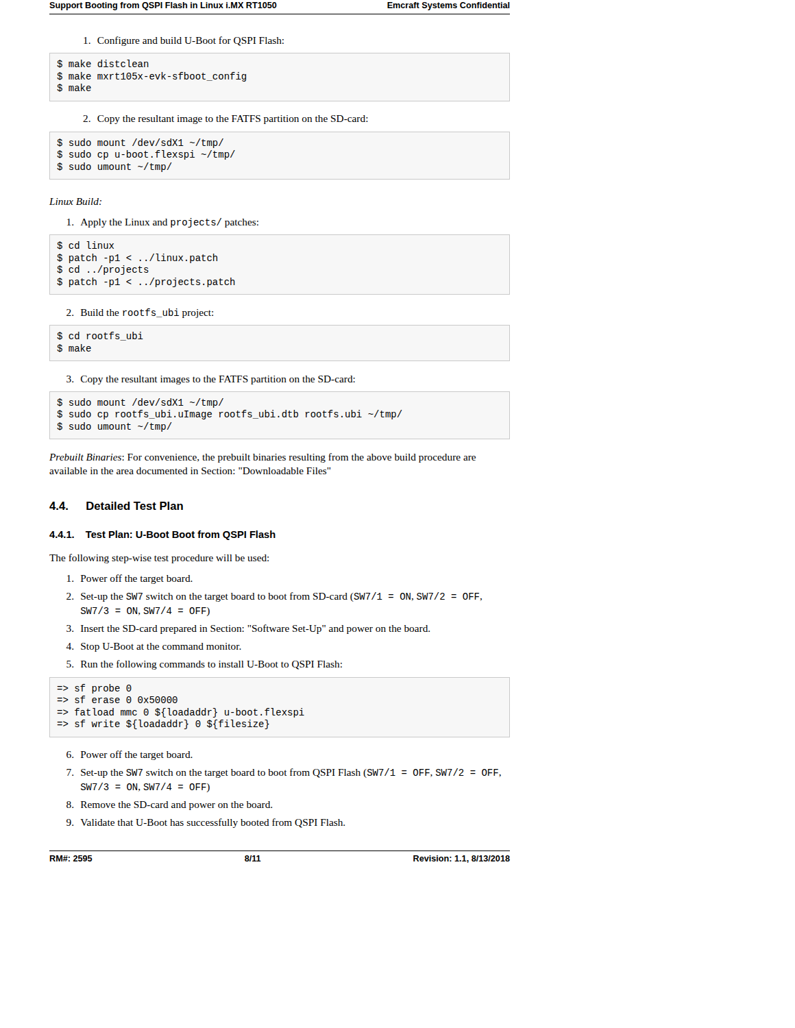Support Booting from QSPI Flash in Linux i.MX RT1050
Emcraft Systems Confidential
Configure and build U-Boot for QSPI Flash:
$ make distclean
$ make mxrt105x-evk-sfboot_config
$ make
Copy the resultant image to the FATFS partition on the SD-card:
$ sudo mount /dev/sdX1 ~/tmp/
$ sudo cp u-boot.flexspi ~/tmp/
$ sudo umount ~/tmp/
Linux Build:
Apply the Linux and projects/ patches:
$ cd linux
$ patch -p1 < ../linux.patch
$ cd ../projects
$ patch -p1 < ../projects.patch
Build the rootfs_ubi project:
$ cd rootfs_ubi
$ make
Copy the resultant images to the FATFS partition on the SD-card:
$ sudo mount /dev/sdX1 ~/tmp/
$ sudo cp rootfs_ubi.uImage rootfs_ubi.dtb rootfs.ubi ~/tmp/
$ sudo umount ~/tmp/
Prebuilt Binaries: For convenience, the prebuilt binaries resulting from the above build procedure are available in the area documented in Section: "Downloadable Files"
4.4. Detailed Test Plan
4.4.1. Test Plan: U-Boot Boot from QSPI Flash
The following step-wise test procedure will be used:
Power off the target board.
Set-up the SW7 switch on the target board to boot from SD-card (SW7/1 = ON, SW7/2 = OFF, SW7/3 = ON, SW7/4 = OFF)
Insert the SD-card prepared in Section: "Software Set-Up" and power on the board.
Stop U-Boot at the command monitor.
Run the following commands to install U-Boot to QSPI Flash:
=> sf probe 0
=> sf erase 0 0x50000
=> fatload mmc 0 ${loadaddr} u-boot.flexspi
=> sf write ${loadaddr} 0 ${filesize}
Power off the target board.
Set-up the SW7 switch on the target board to boot from QSPI Flash (SW7/1 = OFF, SW7/2 = OFF, SW7/3 = ON, SW7/4 = OFF)
Remove the SD-card and power on the board.
Validate that U-Boot has successfully booted from QSPI Flash.
RM#: 2595
8/11
Revision: 1.1, 8/13/2018